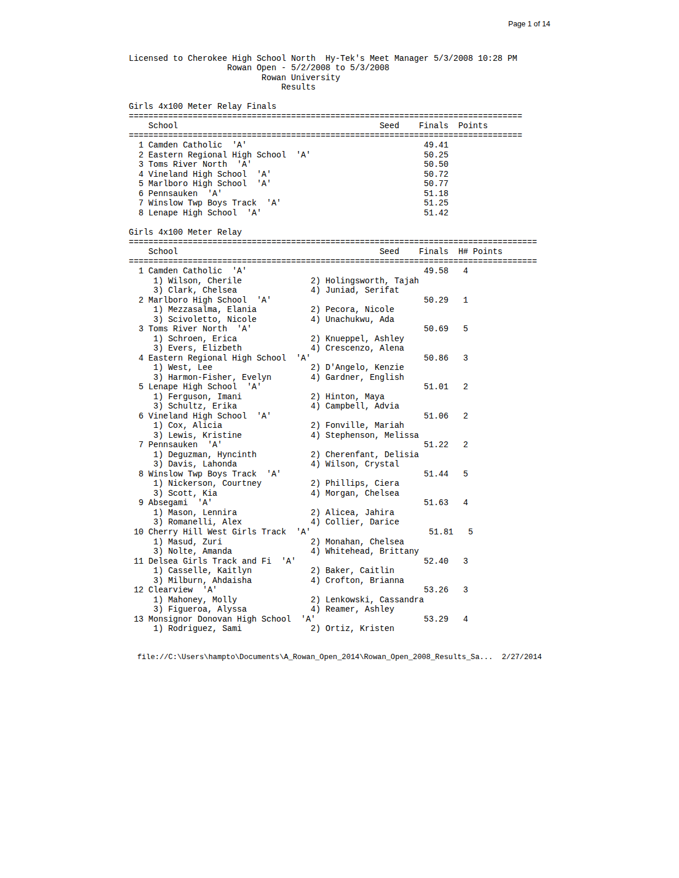Page 1 of 14
Licensed to Cherokee High School North  Hy-Tek's Meet Manager 5/3/2008 10:28 PM
                    Rowan Open - 5/2/2008 to 5/3/2008
                           Rowan University
                               Results

Girls 4x100 Meter Relay Finals
================================================================================
    School                                         Seed    Finals  Points
================================================================================
  1 Camden Catholic  'A'                                    49.41
  2 Eastern Regional High School  'A'                       50.25
  3 Toms River North  'A'                                   50.50
  4 Vineland High School  'A'                               50.72
  5 Marlboro High School  'A'                               50.77
  6 Pennsauken  'A'                                         51.18
  7 Winslow Twp Boys Track  'A'                             51.25
  8 Lenape High School  'A'                                 51.42

Girls 4x100 Meter Relay
===================================================================================
    School                                         Seed    Finals  H# Points
===================================================================================
  1 Camden Catholic  'A'                                    49.58   4
     1) Wilson, Cherile              2) Holingsworth, Tajah
     3) Clark, Chelsea               4) Juniad, Serifat
  2 Marlboro High School  'A'                               50.29   1
     1) Mezzasalma, Elania           2) Pecora, Nicole
     3) Scivoletto, Nicole           4) Unachukwu, Ada
  3 Toms River North  'A'                                   50.69   5
     1) Schroen, Erica               2) Knueppel, Ashley
     3) Evers, Elizbeth              4) Crescenzo, Alena
  4 Eastern Regional High School  'A'                       50.86   3
     1) West, Lee                    2) D'Angelo, Kenzie
     3) Harmon-Fisher, Evelyn        4) Gardner, English
  5 Lenape High School  'A'                                 51.01   2
     1) Ferguson, Imani              2) Hinton, Maya
     3) Schultz, Erika               4) Campbell, Advia
  6 Vineland High School  'A'                               51.06   2
     1) Cox, Alicia                  2) Fonville, Mariah
     3) Lewis, Kristine              4) Stephenson, Melissa
  7 Pennsauken  'A'                                         51.22   2
     1) Deguzman, Hyncinth           2) Cherenfant, Delisia
     3) Davis, Lahonda               4) Wilson, Crystal
  8 Winslow Twp Boys Track  'A'                             51.44   5
     1) Nickerson, Courtney          2) Phillips, Ciera
     3) Scott, Kia                   4) Morgan, Chelsea
  9 Absegami  'A'                                           51.63   4
     1) Mason, Lennira               2) Alicea, Jahira
     3) Romanelli, Alex              4) Collier, Darice
 10 Cherry Hill West Girls Track  'A'                        51.81   5
     1) Masud, Zuri                  2) Monahan, Chelsea
     3) Nolte, Amanda                4) Whitehead, Brittany
 11 Delsea Girls Track and Fi  'A'                          52.40   3
     1) Casselle, Kaitlyn            2) Baker, Caitlin
     3) Milburn, Ahdaisha            4) Crofton, Brianna
 12 Clearview  'A'                                          53.26   3
     1) Mahoney, Molly               2) Lenkowski, Cassandra
     3) Figueroa, Alyssa             4) Reamer, Ashley
 13 Monsignor Donovan High School  'A'                      53.29   4
     1) Rodriguez, Sami              2) Ortiz, Kristen
file://C:\Users\hampto\Documents\A_Rowan_Open_2014\Rowan_Open_2008_Results_Sa... 2/27/2014